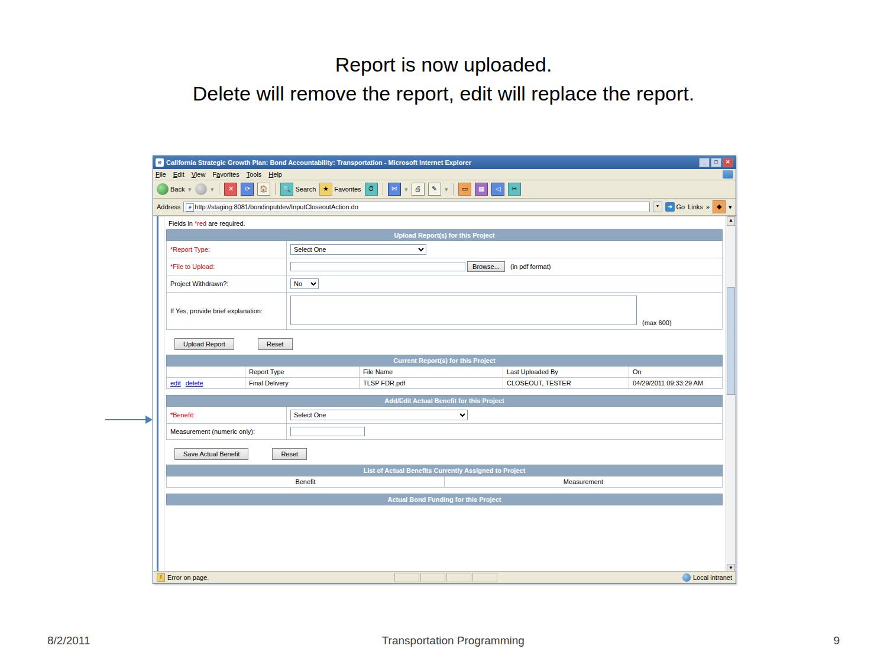Report is now uploaded.
Delete will remove the report, edit will replace the report.
e California Strategic Growth Plan: Bond Accountability: Transportation - Microsoft Internet Explorer
_□✕
File
Edit
View
Favorites
Tools
Help
Back ▾ ▾ ✕ ⟳ 🏠 🔍 Search ★ Favorites ⏱ ✉ ▾ 🖨 ✎ ▾ ▭ ▦ ◁ ✂
Address
http://staging:8081/bondinputdev/InputCloseoutAction.do
▾
➜ Go Links » ◆ ▾
Fields in *red are required.
| Upload Report(s) for this Project |
| --- |
| *Report Type: | Select One |
| *File to Upload: | Browse... (in pdf format) |
| Project Withdrawn?: | No |
| If Yes, provide brief explanation: | (max 600) |
Upload Report Reset
| Current Report(s) for this Project |
| --- |
| | Report Type | File Name | Last Uploaded By | On |
| edit delete | Final Delivery | TLSP FDR.pdf | CLOSEOUT, TESTER | 04/29/2011 09:33:29 AM |
| Add/Edit Actual Benefit for this Project |
| --- |
| *Benefit: | Select One |
| Measurement (numeric only): | |
Save Actual Benefit Reset
| List of Actual Benefits Currently Assigned to Project |
| --- |
| Benefit | Measurement |
| Actual Bond Funding for this Project |
| --- |
▲
▼
! Error on page.
Local intranet
8/2/2011
Transportation Programming
9